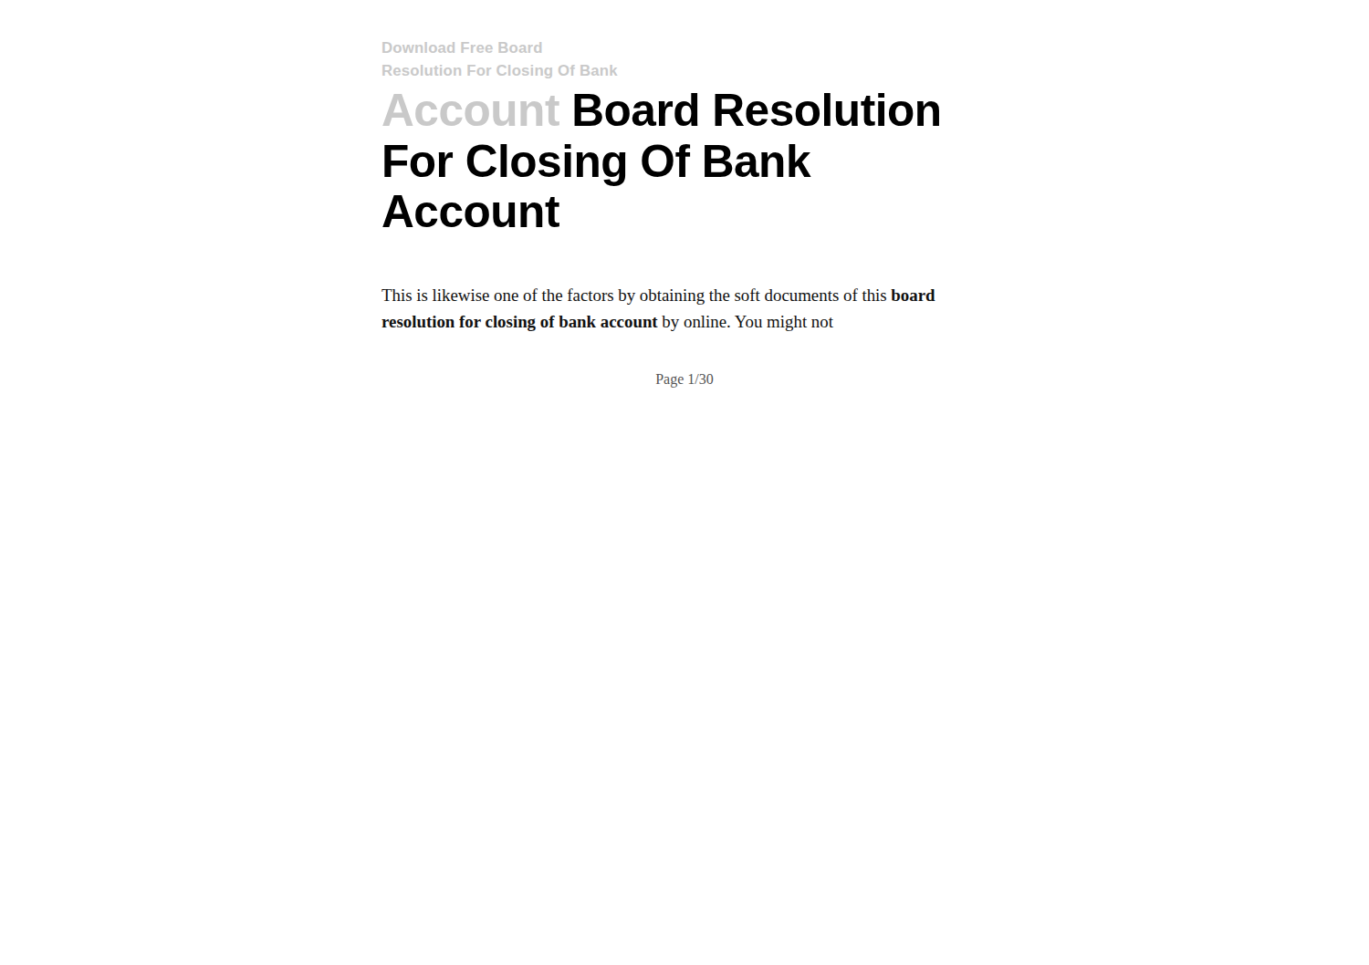Download Free Board
Resolution For Closing Of Bank
Account Board Resolution For Closing Of Bank Account
This is likewise one of the factors by obtaining the soft documents of this board resolution for closing of bank account by online. You might not
Page 1/30